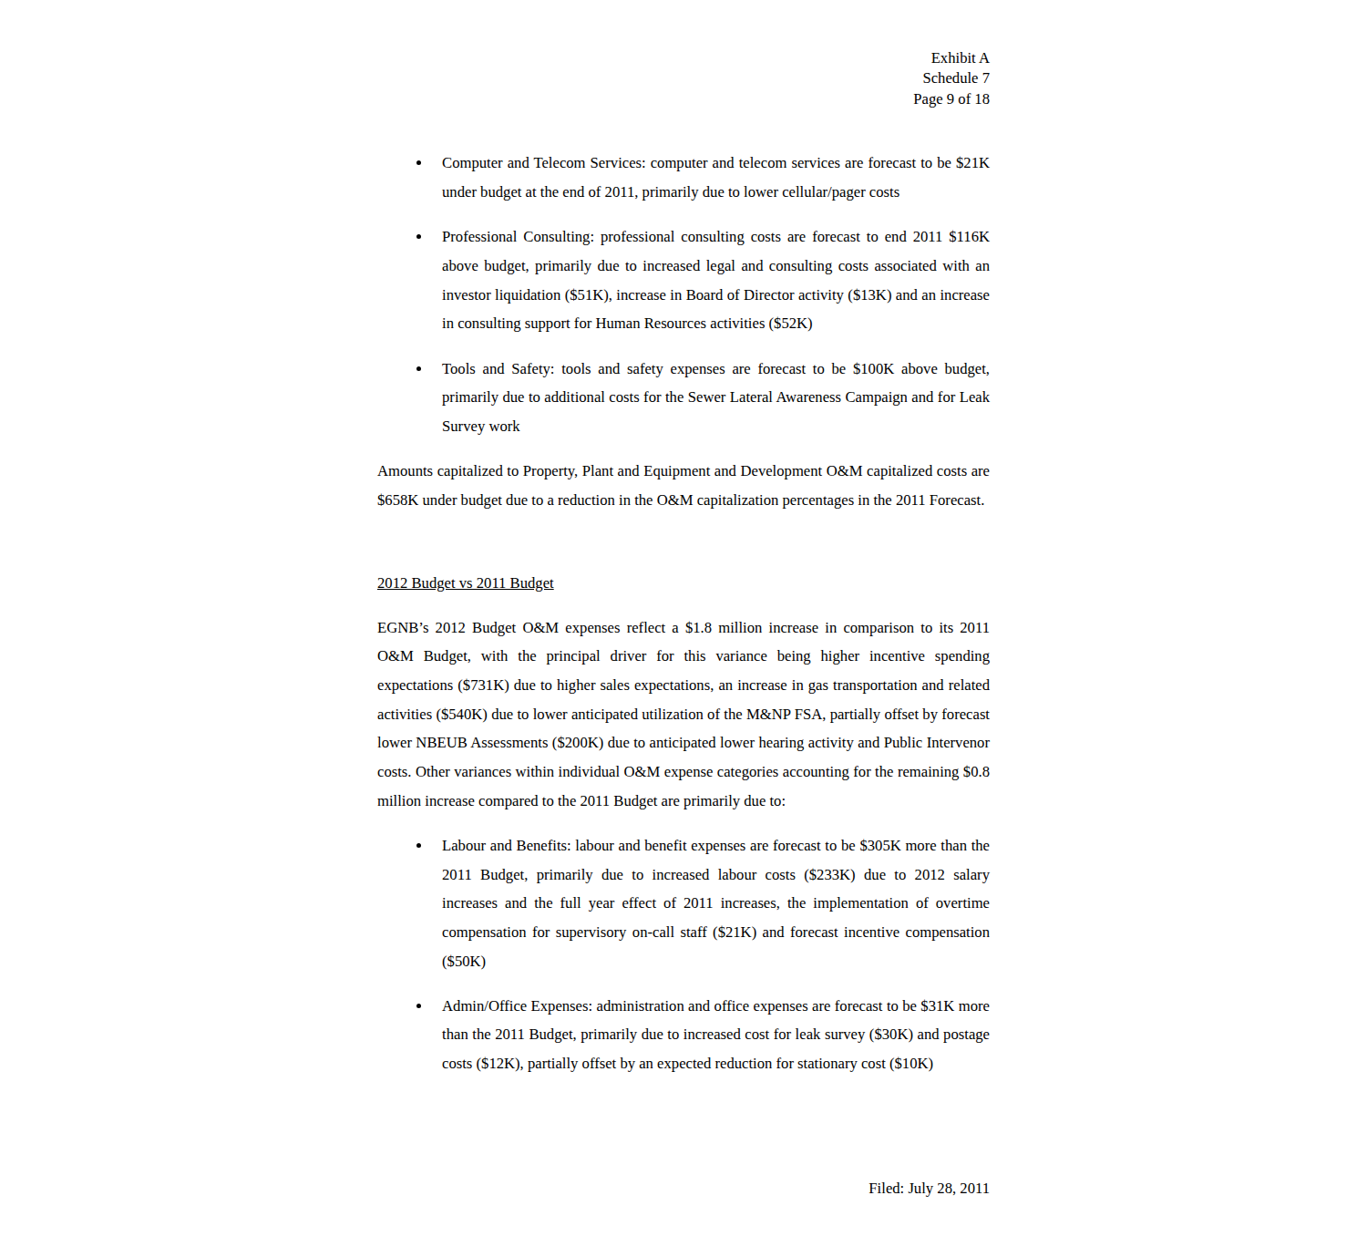Exhibit A
Schedule 7
Page 9 of 18
Computer and Telecom Services: computer and telecom services are forecast to be $21K under budget at the end of 2011, primarily due to lower cellular/pager costs
Professional Consulting: professional consulting costs are forecast to end 2011 $116K above budget, primarily due to increased legal and consulting costs associated with an investor liquidation ($51K), increase in Board of Director activity ($13K) and an increase in consulting support for Human Resources activities ($52K)
Tools and Safety: tools and safety expenses are forecast to be $100K above budget, primarily due to additional costs for the Sewer Lateral Awareness Campaign and for Leak Survey work
Amounts capitalized to Property, Plant and Equipment and Development O&M capitalized costs are $658K under budget due to a reduction in the O&M capitalization percentages in the 2011 Forecast.
2012 Budget vs 2011 Budget
EGNB’s 2012 Budget O&M expenses reflect a $1.8 million increase in comparison to its 2011 O&M Budget, with the principal driver for this variance being higher incentive spending expectations ($731K) due to higher sales expectations, an increase in gas transportation and related activities ($540K) due to lower anticipated utilization of the M&NP FSA, partially offset by forecast lower NBEUB Assessments ($200K) due to anticipated lower hearing activity and Public Intervenor costs. Other variances within individual O&M expense categories accounting for the remaining $0.8 million increase compared to the 2011 Budget are primarily due to:
Labour and Benefits: labour and benefit expenses are forecast to be $305K more than the 2011 Budget, primarily due to increased labour costs ($233K) due to 2012 salary increases and the full year effect of 2011 increases, the implementation of overtime compensation for supervisory on-call staff ($21K) and forecast incentive compensation ($50K)
Admin/Office Expenses: administration and office expenses are forecast to be $31K more than the 2011 Budget, primarily due to increased cost for leak survey ($30K) and postage costs ($12K), partially offset by an expected reduction for stationary cost ($10K)
Filed: July 28, 2011